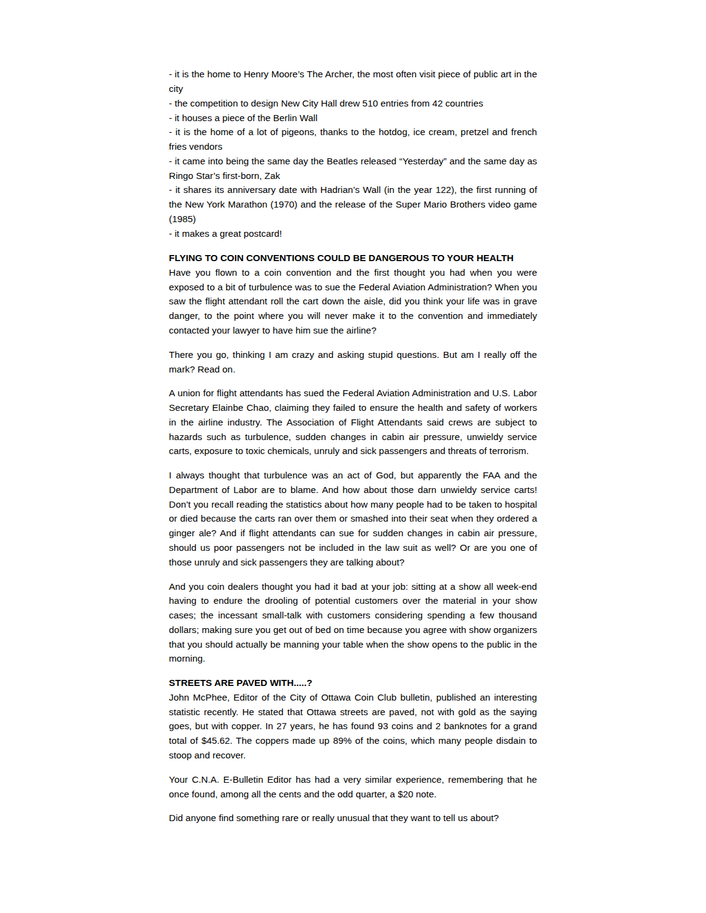- it is the home to Henry Moore’s The Archer, the most often visit piece of public art in the city
- the competition to design New City Hall drew 510 entries from 42 countries
- it houses a piece of the Berlin Wall
- it is the home of a lot of pigeons, thanks to the hotdog, ice cream, pretzel and french fries vendors
- it came into being the same day the Beatles released “Yesterday” and the same day as Ringo Star’s first-born, Zak
- it shares its anniversary date with Hadrian’s Wall (in the year 122), the first running of the New York Marathon (1970) and the release of the Super Mario Brothers video game (1985)
- it makes a great postcard!
Flying to coin conventions could be dangerous to your health
Have you flown to a coin convention and the first thought you had when you were exposed to a bit of turbulence was to sue the Federal Aviation Administration? When you saw the flight attendant roll the cart down the aisle, did you think your life was in grave danger, to the point where you will never make it to the convention and immediately contacted your lawyer to have him sue the airline?
There you go, thinking I am crazy and asking stupid questions. But am I really off the mark? Read on.
A union for flight attendants has sued the Federal Aviation Administration and U.S. Labor Secretary Elainbe Chao, claiming they failed to ensure the health and safety of workers in the airline industry. The Association of Flight Attendants said crews are subject to hazards such as turbulence, sudden changes in cabin air pressure, unwieldy service carts, exposure to toxic chemicals, unruly and sick passengers and threats of terrorism.
I always thought that turbulence was an act of God, but apparently the FAA and the Department of Labor are to blame. And how about those darn unwieldy service carts! Don’t you recall reading the statistics about how many people had to be taken to hospital or died because the carts ran over them or smashed into their seat when they ordered a ginger ale? And if flight attendants can sue for sudden changes in cabin air pressure, should us poor passengers not be included in the law suit as well? Or are you one of those unruly and sick passengers they are talking about?
And you coin dealers thought you had it bad at your job: sitting at a show all week-end having to endure the drooling of potential customers over the material in your show cases; the incessant small-talk with customers considering spending a few thousand dollars; making sure you get out of bed on time because you agree with show organizers that you should actually be manning your table when the show opens to the public in the morning.
Streets are paved with.....?
John McPhee, Editor of the City of Ottawa Coin Club bulletin, published an interesting statistic recently. He stated that Ottawa streets are paved, not with gold as the saying goes, but with copper. In 27 years, he has found 93 coins and 2 banknotes for a grand total of $45.62. The coppers made up 89% of the coins, which many people disdain to stoop and recover.
Your C.N.A. E-Bulletin Editor has had a very similar experience, remembering that he once found, among all the cents and the odd quarter, a $20 note.
Did anyone find something rare or really unusual that they want to tell us about?